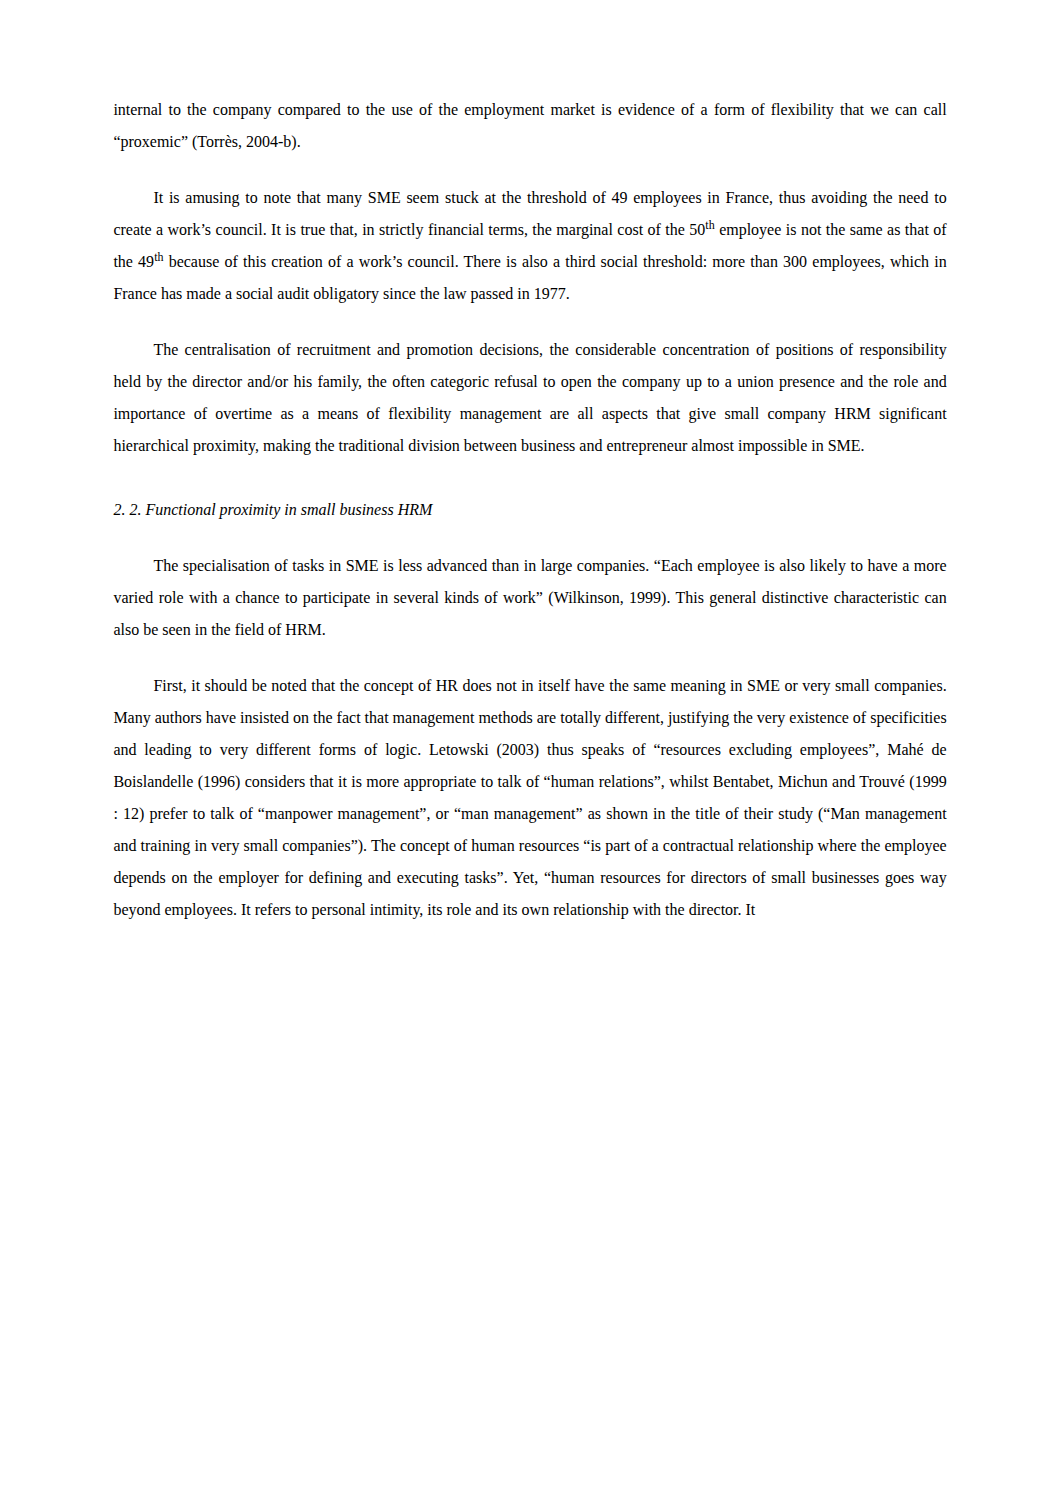internal to the company compared to the use of the employment market is evidence of a form of flexibility that we can call “proxemic” (Torrès, 2004-b).
It is amusing to note that many SME seem stuck at the threshold of 49 employees in France, thus avoiding the need to create a work’s council. It is true that, in strictly financial terms, the marginal cost of the 50th employee is not the same as that of the 49th because of this creation of a work’s council. There is also a third social threshold: more than 300 employees, which in France has made a social audit obligatory since the law passed in 1977.
The centralisation of recruitment and promotion decisions, the considerable concentration of positions of responsibility held by the director and/or his family, the often categoric refusal to open the company up to a union presence and the role and importance of overtime as a means of flexibility management are all aspects that give small company HRM significant hierarchical proximity, making the traditional division between business and entrepreneur almost impossible in SME.
2. 2. Functional proximity in small business HRM
The specialisation of tasks in SME is less advanced than in large companies. “Each employee is also likely to have a more varied role with a chance to participate in several kinds of work” (Wilkinson, 1999). This general distinctive characteristic can also be seen in the field of HRM.
First, it should be noted that the concept of HR does not in itself have the same meaning in SME or very small companies. Many authors have insisted on the fact that management methods are totally different, justifying the very existence of specificities and leading to very different forms of logic. Letowski (2003) thus speaks of “resources excluding employees”, Mahé de Boislandelle (1996) considers that it is more appropriate to talk of “human relations”, whilst Bentabet, Michun and Trouvé (1999 : 12) prefer to talk of “manpower management”, or “man management” as shown in the title of their study (“Man management and training in very small companies”). The concept of human resources “is part of a contractual relationship where the employee depends on the employer for defining and executing tasks”. Yet, “human resources for directors of small businesses goes way beyond employees. It refers to personal intimity, its role and its own relationship with the director. It